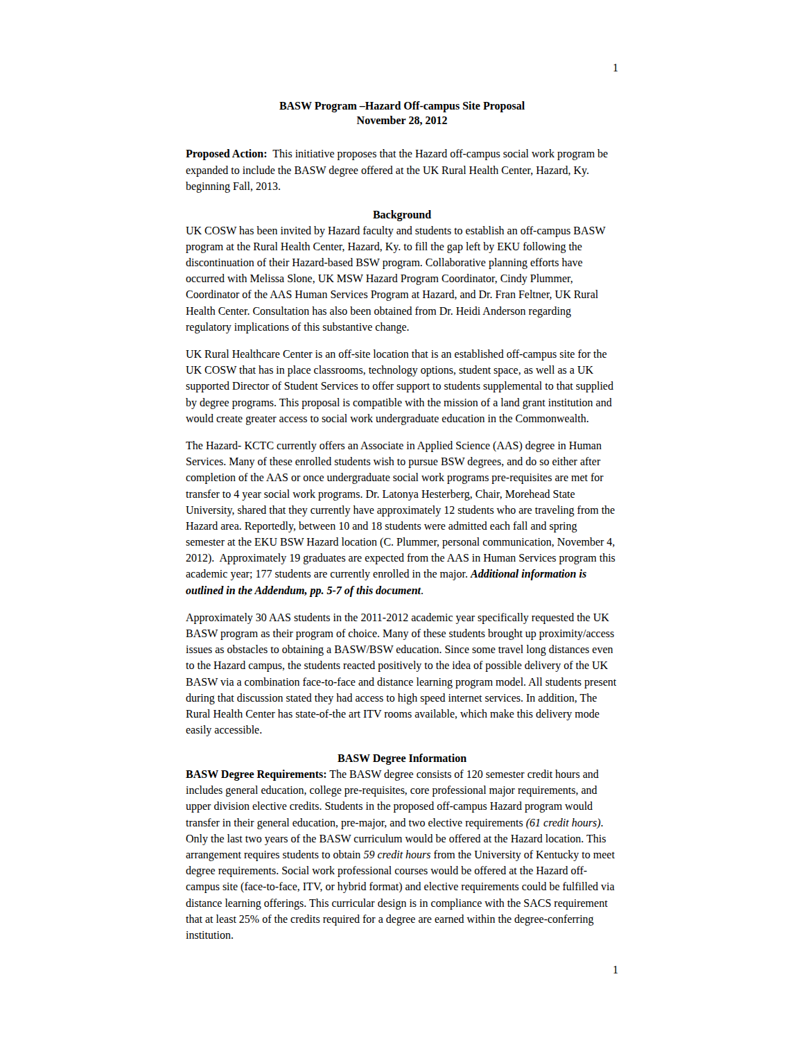1
BASW Program –Hazard Off-campus Site Proposal November 28, 2012
Proposed Action: This initiative proposes that the Hazard off-campus social work program be expanded to include the BASW degree offered at the UK Rural Health Center, Hazard, Ky. beginning Fall, 2013.
Background
UK COSW has been invited by Hazard faculty and students to establish an off-campus BASW program at the Rural Health Center, Hazard, Ky. to fill the gap left by EKU following the discontinuation of their Hazard-based BSW program. Collaborative planning efforts have occurred with Melissa Slone, UK MSW Hazard Program Coordinator, Cindy Plummer, Coordinator of the AAS Human Services Program at Hazard, and Dr. Fran Feltner, UK Rural Health Center. Consultation has also been obtained from Dr. Heidi Anderson regarding regulatory implications of this substantive change.
UK Rural Healthcare Center is an off-site location that is an established off-campus site for the UK COSW that has in place classrooms, technology options, student space, as well as a UK supported Director of Student Services to offer support to students supplemental to that supplied by degree programs. This proposal is compatible with the mission of a land grant institution and would create greater access to social work undergraduate education in the Commonwealth.
The Hazard- KCTC currently offers an Associate in Applied Science (AAS) degree in Human Services. Many of these enrolled students wish to pursue BSW degrees, and do so either after completion of the AAS or once undergraduate social work programs pre-requisites are met for transfer to 4 year social work programs. Dr. Latonya Hesterberg, Chair, Morehead State University, shared that they currently have approximately 12 students who are traveling from the Hazard area. Reportedly, between 10 and 18 students were admitted each fall and spring semester at the EKU BSW Hazard location (C. Plummer, personal communication, November 4, 2012). Approximately 19 graduates are expected from the AAS in Human Services program this academic year; 177 students are currently enrolled in the major. Additional information is outlined in the Addendum, pp. 5-7 of this document.
Approximately 30 AAS students in the 2011-2012 academic year specifically requested the UK BASW program as their program of choice. Many of these students brought up proximity/access issues as obstacles to obtaining a BASW/BSW education. Since some travel long distances even to the Hazard campus, the students reacted positively to the idea of possible delivery of the UK BASW via a combination face-to-face and distance learning program model. All students present during that discussion stated they had access to high speed internet services. In addition, The Rural Health Center has state-of-the art ITV rooms available, which make this delivery mode easily accessible.
BASW Degree Information
BASW Degree Requirements: The BASW degree consists of 120 semester credit hours and includes general education, college pre-requisites, core professional major requirements, and upper division elective credits. Students in the proposed off-campus Hazard program would transfer in their general education, pre-major, and two elective requirements (61 credit hours). Only the last two years of the BASW curriculum would be offered at the Hazard location. This arrangement requires students to obtain 59 credit hours from the University of Kentucky to meet degree requirements. Social work professional courses would be offered at the Hazard off-campus site (face-to-face, ITV, or hybrid format) and elective requirements could be fulfilled via distance learning offerings. This curricular design is in compliance with the SACS requirement that at least 25% of the credits required for a degree are earned within the degree-conferring institution.
1